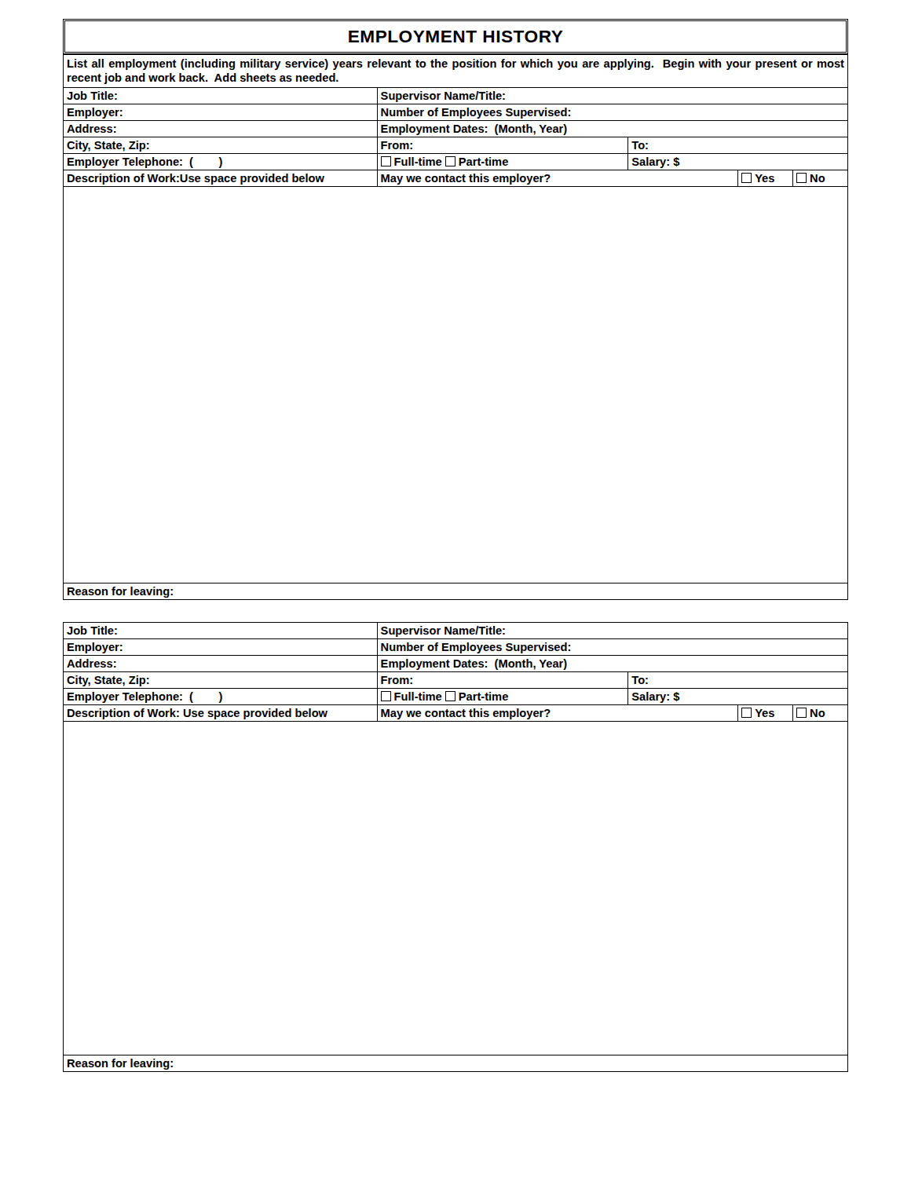EMPLOYMENT HISTORY
| List all employment (including military service) years relevant to the position for which you are applying. Begin with your present or most recent job and work back. Add sheets as needed. |
| Job Title: | Supervisor Name/Title: |
| Employer: | Number of Employees Supervised: |
| Address: | Employment Dates: (Month, Year) |
| City, State, Zip: | From: | To: |
| Employer Telephone: ( ) | Full-time Part-time | Salary: $ |
| Description of Work:Use space provided below | May we contact this employer? | Yes | No |
| Reason for leaving: |
| Job Title: | Supervisor Name/Title: |
| Employer: | Number of Employees Supervised: |
| Address: | Employment Dates: (Month, Year) |
| City, State, Zip: | From: | To: |
| Employer Telephone: ( ) | Full-time Part-time | Salary: $ |
| Description of Work: Use space provided below | May we contact this employer? | Yes | No |
| Reason for leaving: |